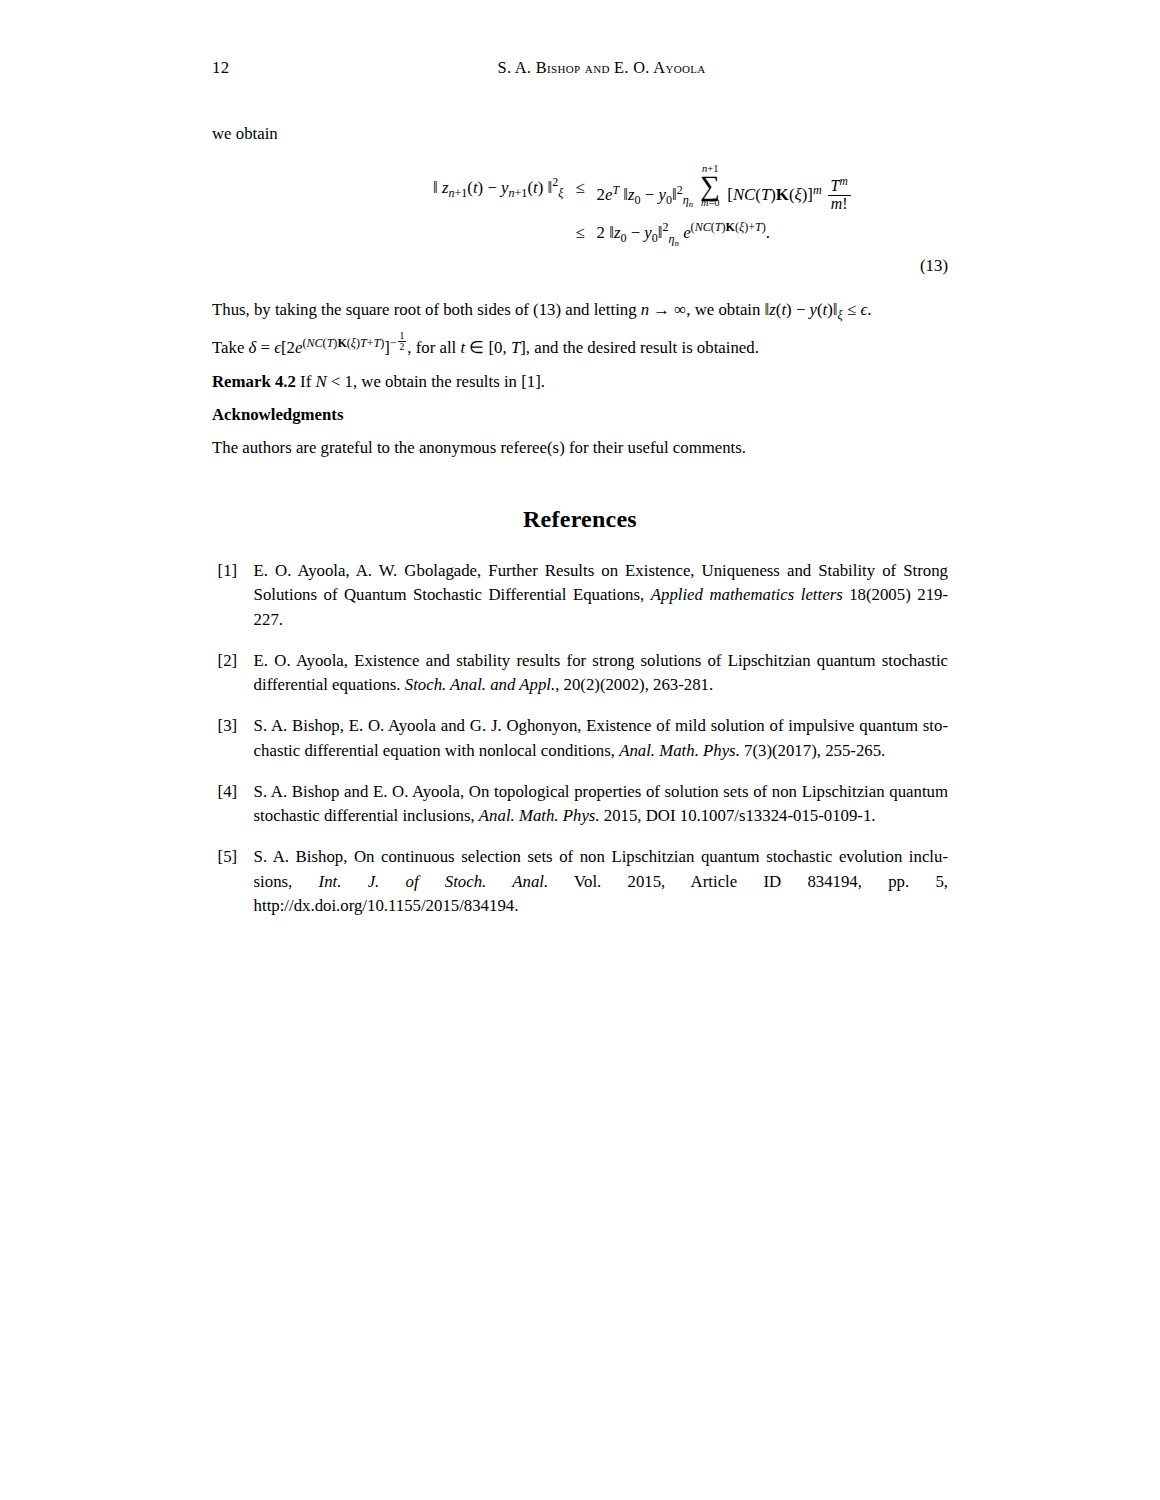12 S. A. Bishop and E. O. Ayoola
we obtain
‖ zn+1(t) − yn+1(t) ‖2ξ
≤
2eT ‖z0 − y0‖2ηn n+1 ∑ m=0 [NC(T)K(ξ)]m Tm m!
≤
2 ‖z0 − y0‖2ηn e(NC(T)K(ξ)+T).
(13)
Thus, by taking the square root of both sides of (13) and letting n → ∞, we obtain ‖z(t) − y(t)‖ξ ≤ ϵ.
Take δ = ϵ[2e(NC(T)K(ξ)T+T)]−12, for all t ∈ [0, T], and the desired result is obtained.
Remark 4.2 If N < 1, we obtain the results in [1].
Acknowledgments
The authors are grateful to the anonymous referee(s) for their useful comments.
References
E. O. Ayoola, A. W. Gbolagade, Further Results on Existence, Uniqueness and Stability of Strong Solutions of Quantum Stochastic Differential Equations, Applied mathematics letters 18(2005) 219-227.
E. O. Ayoola, Existence and stability results for strong solutions of Lipschitzian quantum stochastic differential equations. Stoch. Anal. and Appl., 20(2)(2002), 263-281.
S. A. Bishop, E. O. Ayoola and G. J. Oghonyon, Existence of mild solution of impulsive quantum stochastic differential equation with nonlocal conditions, Anal. Math. Phys. 7(3)(2017), 255-265.
S. A. Bishop and E. O. Ayoola, On topological properties of solution sets of non Lipschitzian quantum stochastic differential inclusions, Anal. Math. Phys. 2015, DOI 10.1007/s13324-015-0109-1.
S. A. Bishop, On continuous selection sets of non Lipschitzian quantum stochastic evolution inclusions, Int. J. of Stoch. Anal. Vol. 2015, Article ID 834194, pp. 5, http://dx.doi.org/10.1155/2015/834194.